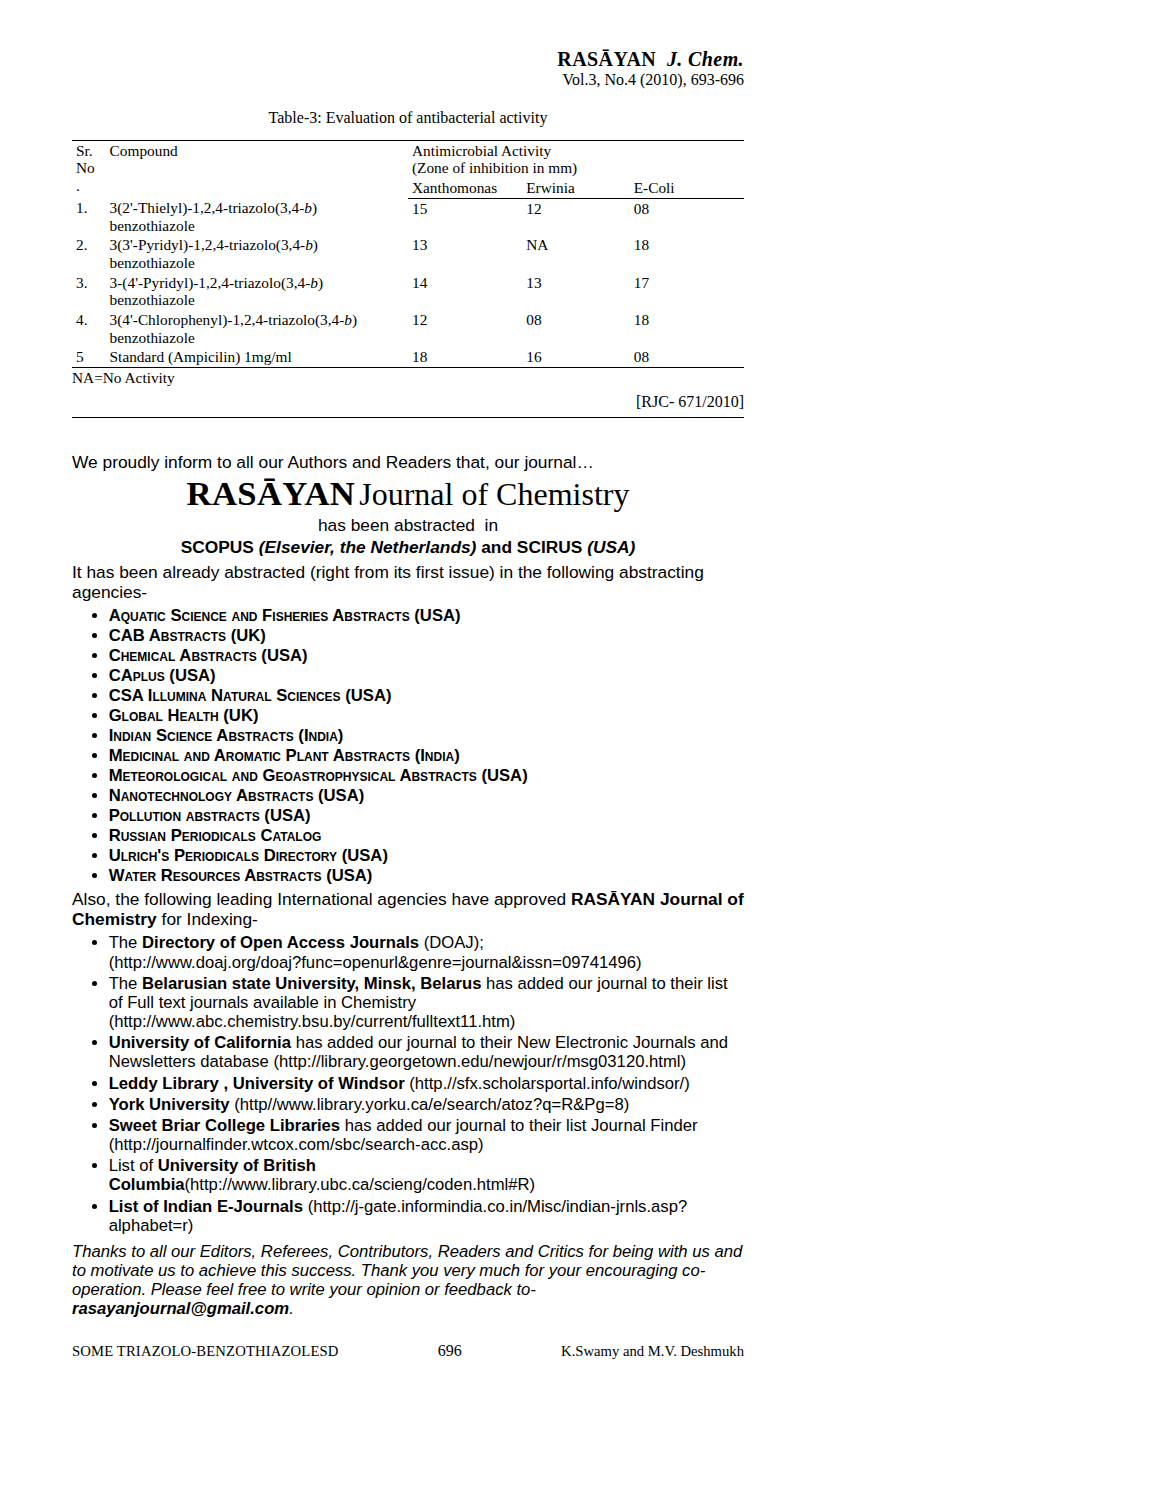RASĀYAN J. Chem.
Vol.3, No.4 (2010), 693-696
Table-3: Evaluation of antibacterial activity
| Sr. No . | Compound | Antimicrobial Activity (Zone of inhibition in mm) |
| Xanthomonas | Erwinia | E-Coli |
| 1. | 3(2'-Thielyl)-1,2,4-triazolo(3,4- b ) benzothiazole | 15 | 12 | 08 |
| 2. | 3(3'-Pyridyl)-1,2,4-triazolo(3,4- b ) benzothiazole | 13 | NA | 18 |
| 3. | 3-(4'-Pyridyl)-1,2,4-triazolo(3,4- b ) benzothiazole | 14 | 13 | 17 |
| 4. | 3(4'-Chlorophenyl)-1,2,4-triazolo(3,4- b ) benzothiazole | 12 | 08 | 18 |
| 5 | Standard (Ampicilin) 1mg/ml | 18 | 16 | 08 |
NA=No Activity
[RJC- 671/2010]
We proudly inform to all our Authors and Readers that, our journal…
RASĀYAN Journal of Chemistry
has been abstracted in
SCOPUS (Elsevier, the Netherlands) and SCIRUS (USA)
It has been already abstracted (right from its first issue) in the following abstracting agencies-
Aquatic Science and Fisheries Abstracts (USA)
CAB Abstracts (UK)
Chemical Abstracts (USA)
CAplus (USA)
CSA Illumina Natural Sciences (USA)
Global Health (UK)
Indian Science Abstracts (India)
Medicinal and Aromatic Plant Abstracts (India)
Meteorological and Geoastrophysical Abstracts (USA)
Nanotechnology Abstracts (USA)
Pollution abstracts (USA)
Russian Periodicals Catalog
Ulrich's Periodicals Directory (USA)
Water Resources Abstracts (USA)
Also, the following leading International agencies have approved RASĀYAN Journal of Chemistry for Indexing-
The Directory of Open Access Journals (DOAJ);
(http://www.doaj.org/doaj?func=openurl&genre=journal&issn=09741496)
The Belarusian state University, Minsk, Belarus has added our journal to their list of Full text journals available in Chemistry (http://www.abc.chemistry.bsu.by/current/fulltext11.htm)
University of California has added our journal to their New Electronic Journals and Newsletters database (http://library.georgetown.edu/newjour/r/msg03120.html)
Leddy Library , University of Windsor (http.//sfx.scholarsportal.info/windsor/)
York University (http//www.library.yorku.ca/e/search/atoz?q=R&Pg=8)
Sweet Briar College Libraries has added our journal to their list Journal Finder
(http://journalfinder.wtcox.com/sbc/search-acc.asp)
List of University of British Columbia(http://www.library.ubc.ca/scieng/coden.html#R)
List of Indian E-Journals (http://j-gate.informindia.co.in/Misc/indian-jrnls.asp?alphabet=r)
Thanks to all our Editors, Referees, Contributors, Readers and Critics for being with us and to motivate us to achieve this success. Thank you very much for your encouraging co-operation. Please feel free to write your opinion or feedback to- rasayanjournal@gmail.com.
SOME TRIAZOLO-BENZOTHIAZOLESD
696
K.Swamy and M.V. Deshmukh